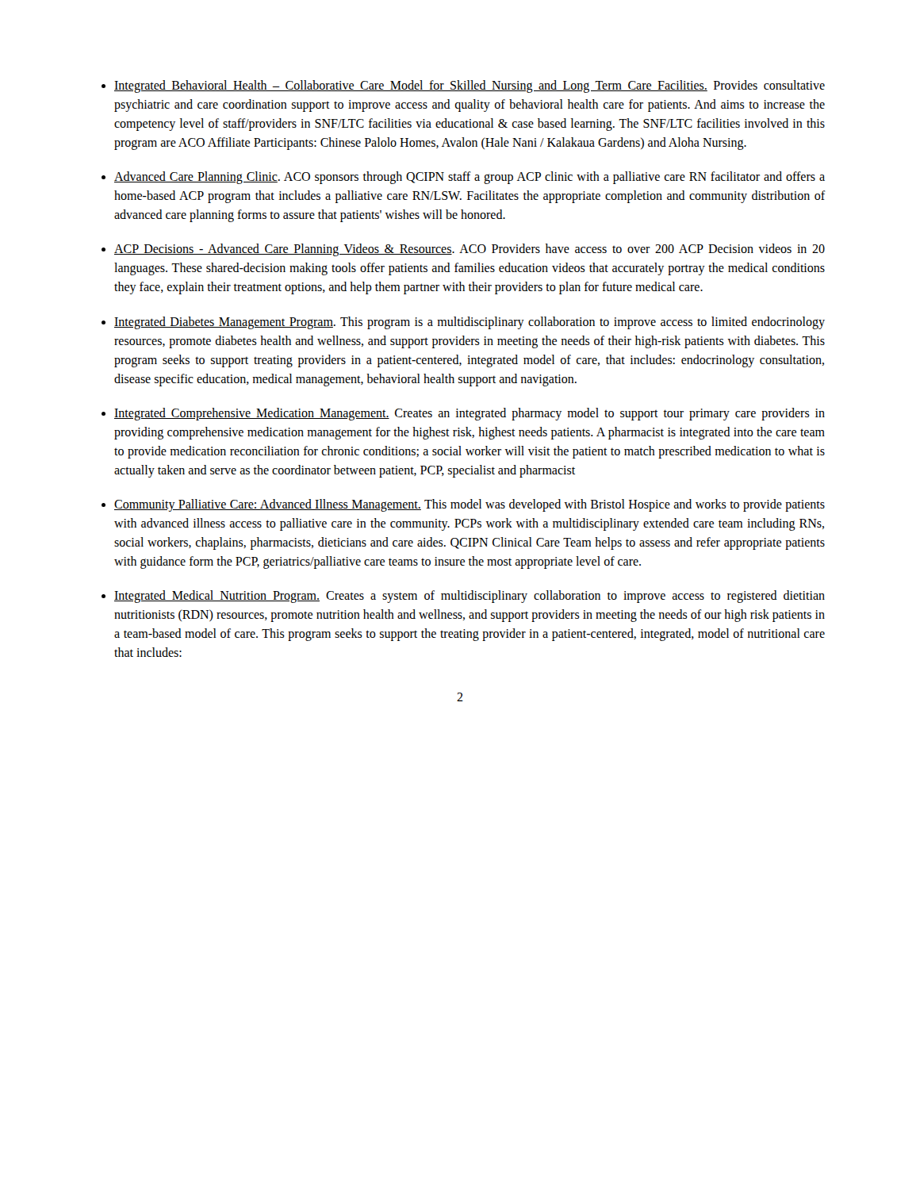Integrated Behavioral Health – Collaborative Care Model for Skilled Nursing and Long Term Care Facilities. Provides consultative psychiatric and care coordination support to improve access and quality of behavioral health care for patients. And aims to increase the competency level of staff/providers in SNF/LTC facilities via educational & case based learning. The SNF/LTC facilities involved in this program are ACO Affiliate Participants: Chinese Palolo Homes, Avalon (Hale Nani / Kalakaua Gardens) and Aloha Nursing.
Advanced Care Planning Clinic. ACO sponsors through QCIPN staff a group ACP clinic with a palliative care RN facilitator and offers a home-based ACP program that includes a palliative care RN/LSW. Facilitates the appropriate completion and community distribution of advanced care planning forms to assure that patients' wishes will be honored.
ACP Decisions - Advanced Care Planning Videos & Resources. ACO Providers have access to over 200 ACP Decision videos in 20 languages. These shared-decision making tools offer patients and families education videos that accurately portray the medical conditions they face, explain their treatment options, and help them partner with their providers to plan for future medical care.
Integrated Diabetes Management Program. This program is a multidisciplinary collaboration to improve access to limited endocrinology resources, promote diabetes health and wellness, and support providers in meeting the needs of their high-risk patients with diabetes. This program seeks to support treating providers in a patient-centered, integrated model of care, that includes: endocrinology consultation, disease specific education, medical management, behavioral health support and navigation.
Integrated Comprehensive Medication Management. Creates an integrated pharmacy model to support tour primary care providers in providing comprehensive medication management for the highest risk, highest needs patients. A pharmacist is integrated into the care team to provide medication reconciliation for chronic conditions; a social worker will visit the patient to match prescribed medication to what is actually taken and serve as the coordinator between patient, PCP, specialist and pharmacist
Community Palliative Care: Advanced Illness Management. This model was developed with Bristol Hospice and works to provide patients with advanced illness access to palliative care in the community. PCPs work with a multidisciplinary extended care team including RNs, social workers, chaplains, pharmacists, dieticians and care aides. QCIPN Clinical Care Team helps to assess and refer appropriate patients with guidance form the PCP, geriatrics/palliative care teams to insure the most appropriate level of care.
Integrated Medical Nutrition Program. Creates a system of multidisciplinary collaboration to improve access to registered dietitian nutritionists (RDN) resources, promote nutrition health and wellness, and support providers in meeting the needs of our high risk patients in a team-based model of care. This program seeks to support the treating provider in a patient-centered, integrated, model of nutritional care that includes:
2